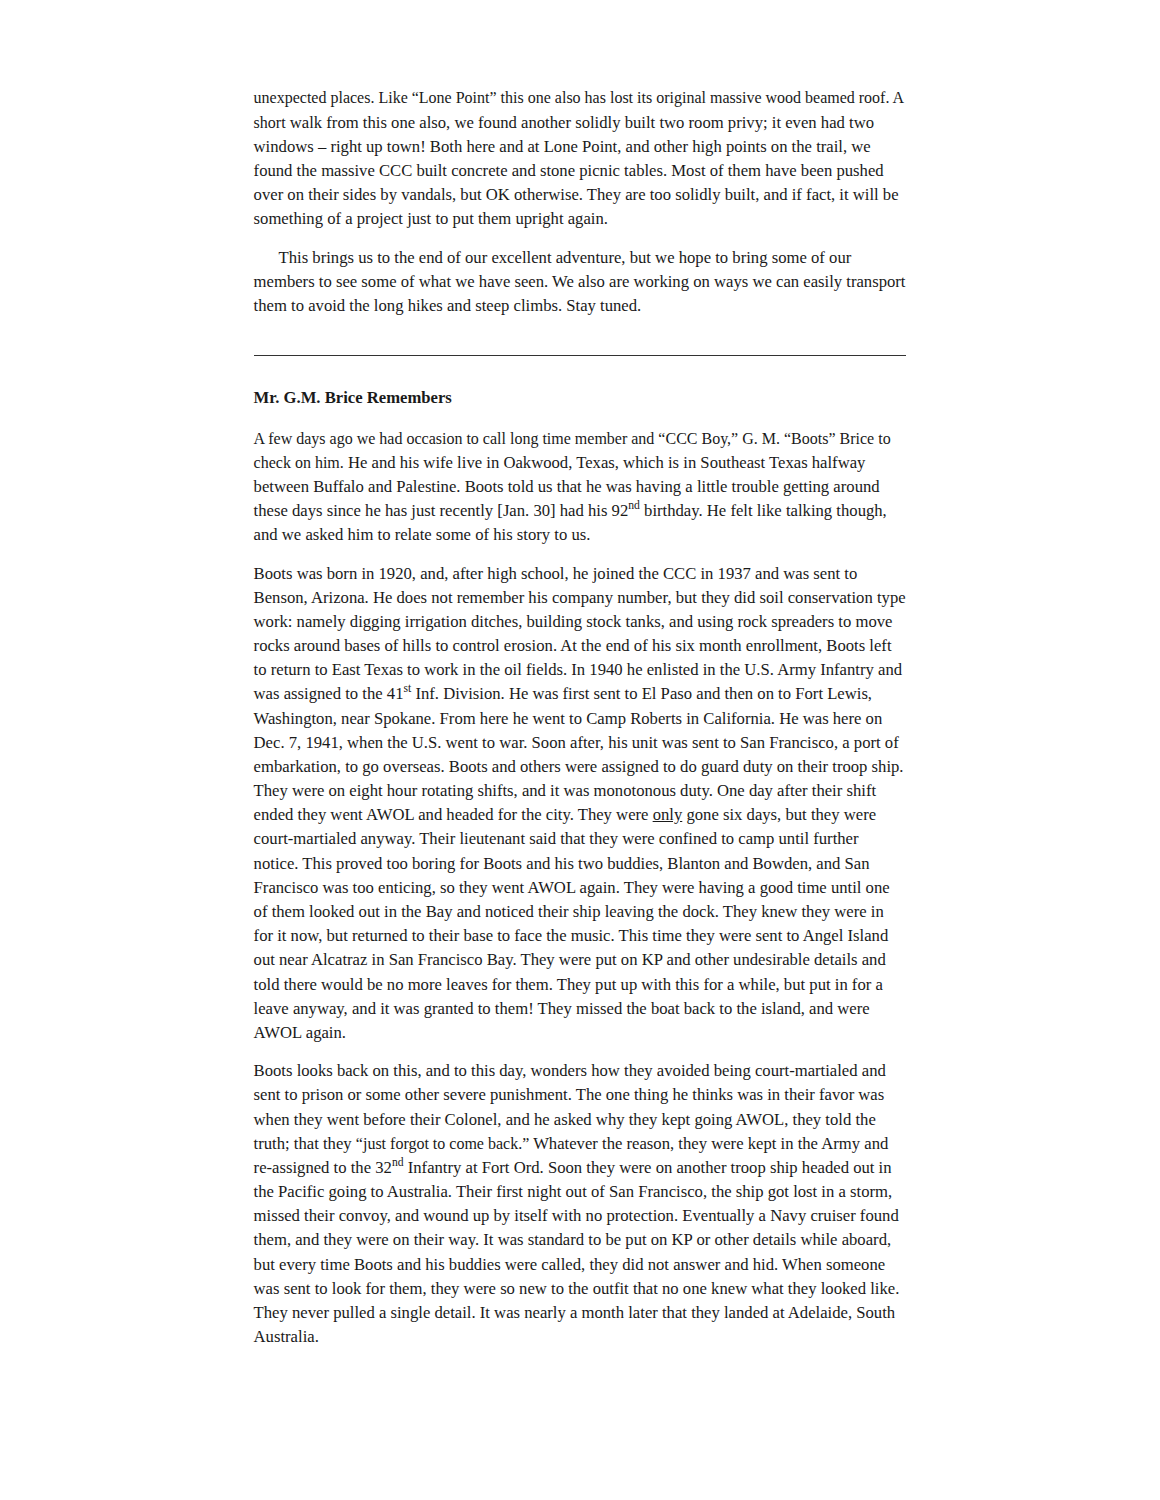unexpected places. Like “Lone Point” this one also has lost its original massive wood beamed roof. A short walk from this one also, we found another solidly built two room privy; it even had two windows – right up town! Both here and at Lone Point, and other high points on the trail, we found the massive CCC built concrete and stone picnic tables. Most of them have been pushed over on their sides by vandals, but OK otherwise. They are too solidly built, and if fact, it will be something of a project just to put them upright again.
This brings us to the end of our excellent adventure, but we hope to bring some of our members to see some of what we have seen. We also are working on ways we can easily transport them to avoid the long hikes and steep climbs. Stay tuned.
Mr. G.M. Brice Remembers
A few days ago we had occasion to call long time member and “CCC Boy,” G. M. “Boots” Brice to check on him. He and his wife live in Oakwood, Texas, which is in Southeast Texas halfway between Buffalo and Palestine. Boots told us that he was having a little trouble getting around these days since he has just recently [Jan. 30] had his 92nd birthday. He felt like talking though, and we asked him to relate some of his story to us.
Boots was born in 1920, and, after high school, he joined the CCC in 1937 and was sent to Benson, Arizona. He does not remember his company number, but they did soil conservation type work: namely digging irrigation ditches, building stock tanks, and using rock spreaders to move rocks around bases of hills to control erosion. At the end of his six month enrollment, Boots left to return to East Texas to work in the oil fields. In 1940 he enlisted in the U.S. Army Infantry and was assigned to the 41st Inf. Division. He was first sent to El Paso and then on to Fort Lewis, Washington, near Spokane. From here he went to Camp Roberts in California. He was here on Dec. 7, 1941, when the U.S. went to war. Soon after, his unit was sent to San Francisco, a port of embarkation, to go overseas. Boots and others were assigned to do guard duty on their troop ship. They were on eight hour rotating shifts, and it was monotonous duty. One day after their shift ended they went AWOL and headed for the city. They were only gone six days, but they were court-martialed anyway. Their lieutenant said that they were confined to camp until further notice. This proved too boring for Boots and his two buddies, Blanton and Bowden, and San Francisco was too enticing, so they went AWOL again. They were having a good time until one of them looked out in the Bay and noticed their ship leaving the dock. They knew they were in for it now, but returned to their base to face the music. This time they were sent to Angel Island out near Alcatraz in San Francisco Bay. They were put on KP and other undesirable details and told there would be no more leaves for them. They put up with this for a while, but put in for a leave anyway, and it was granted to them! They missed the boat back to the island, and were AWOL again.
Boots looks back on this, and to this day, wonders how they avoided being court-martialed and sent to prison or some other severe punishment. The one thing he thinks was in their favor was when they went before their Colonel, and he asked why they kept going AWOL, they told the truth; that they “just forgot to come back.” Whatever the reason, they were kept in the Army and re-assigned to the 32nd Infantry at Fort Ord. Soon they were on another troop ship headed out in the Pacific going to Australia. Their first night out of San Francisco, the ship got lost in a storm, missed their convoy, and wound up by itself with no protection. Eventually a Navy cruiser found them, and they were on their way. It was standard to be put on KP or other details while aboard, but every time Boots and his buddies were called, they did not answer and hid. When someone was sent to look for them, they were so new to the outfit that no one knew what they looked like. They never pulled a single detail. It was nearly a month later that they landed at Adelaide, South Australia.